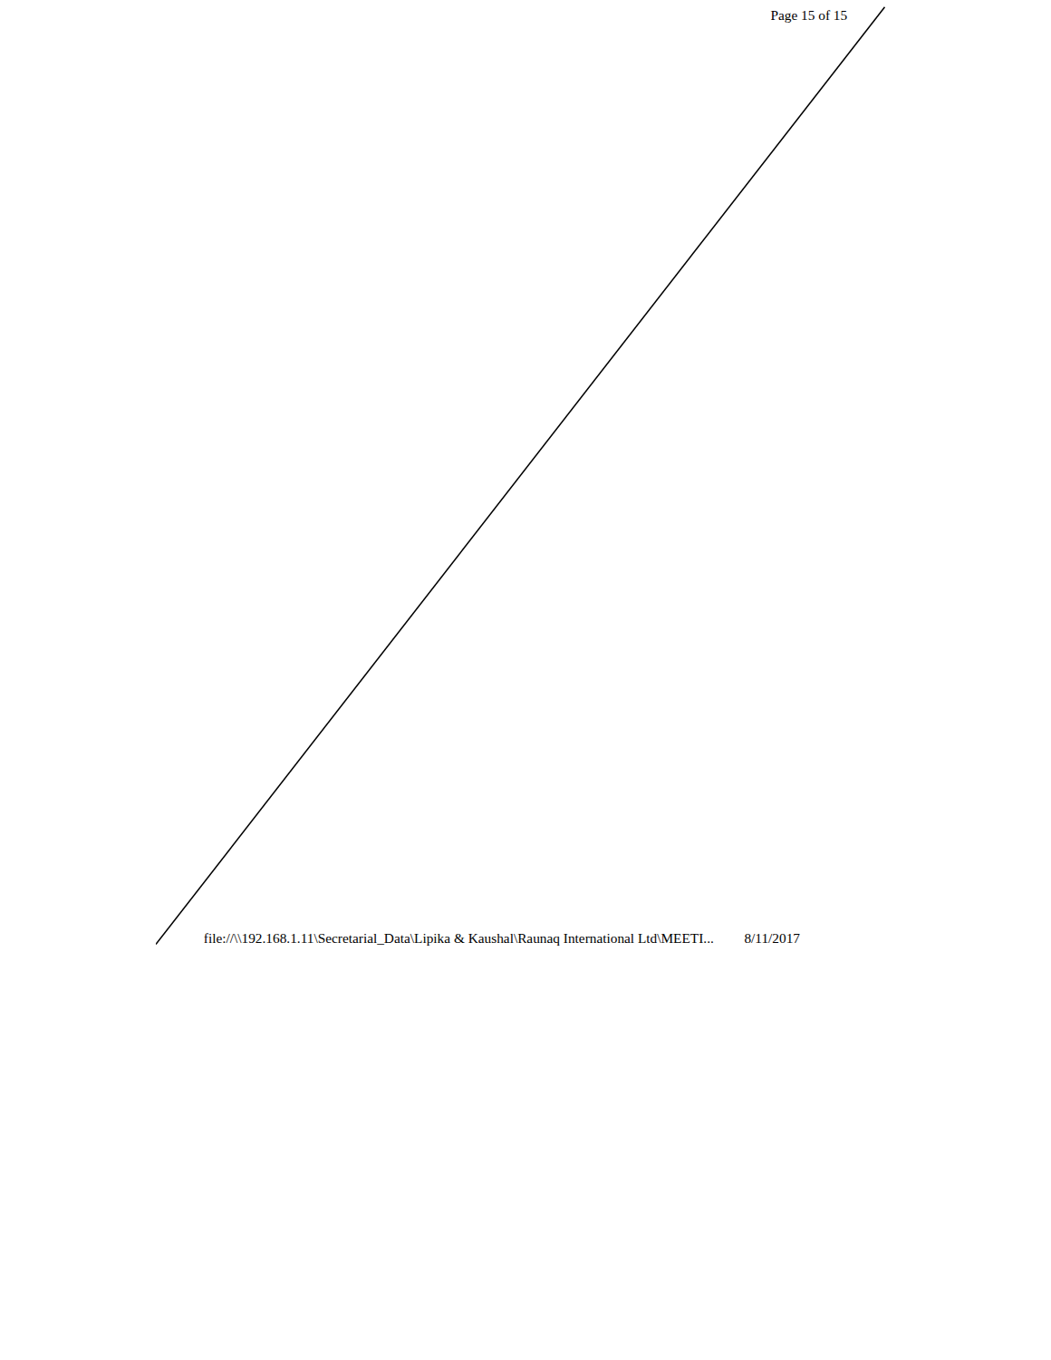Page 15 of 15
file://\\192.168.1.11\Secretarial_Data\Lipika & Kaushal\Raunaq International Ltd\MEETI...8/11/2017